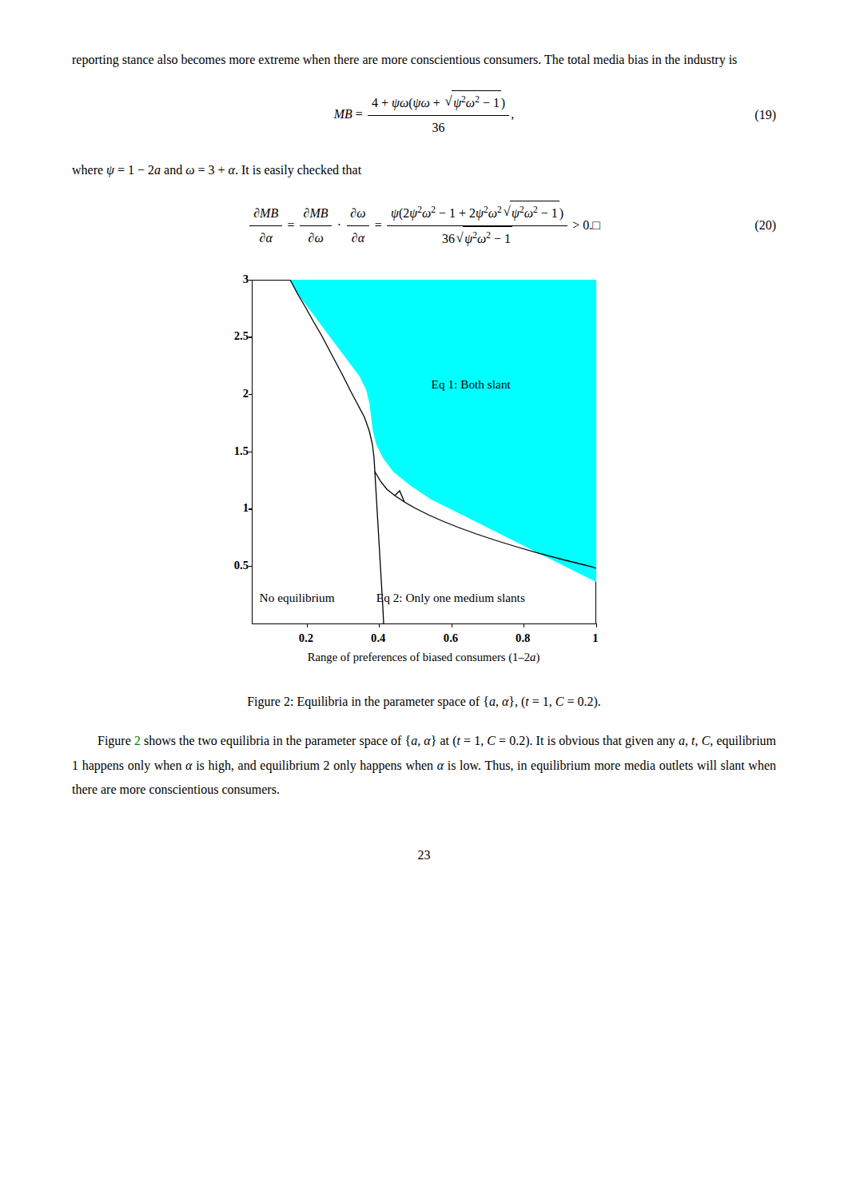reporting stance also becomes more extreme when there are more conscientious consumers. The total media bias in the industry is
MB = 4 + ψω(ψω + ψ2ω2 − 1) 36 ,
(19)
where ψ = 1 − 2a and ω = 3 + α. It is easily checked that
∂MB ∂α = ∂MB ∂ω · ∂ω ∂α = ψ(2ψ2ω2 − 1 + 2ψ2ω2ψ2ω2 − 1) 36ψ2ω2 − 1 > 0.□
(20)
Number of conscientious consumers (α)
3 2.5 2 1.5 1 0.5
Eq 1: Both slant
Eq 2: Only one medium slants
No equilibrium
0.2 0.4 0.6 0.8 1
Range of preferences of biased consumers (1–2a)
Figure 2: Equilibria in the parameter space of {a, α}, (t = 1, C = 0.2).
Figure 2 shows the two equilibria in the parameter space of {a, α} at (t = 1, C = 0.2). It is obvious that given any a, t, C, equilibrium 1 happens only when α is high, and equilibrium 2 only happens when α is low. Thus, in equilibrium more media outlets will slant when there are more conscientious consumers.
23